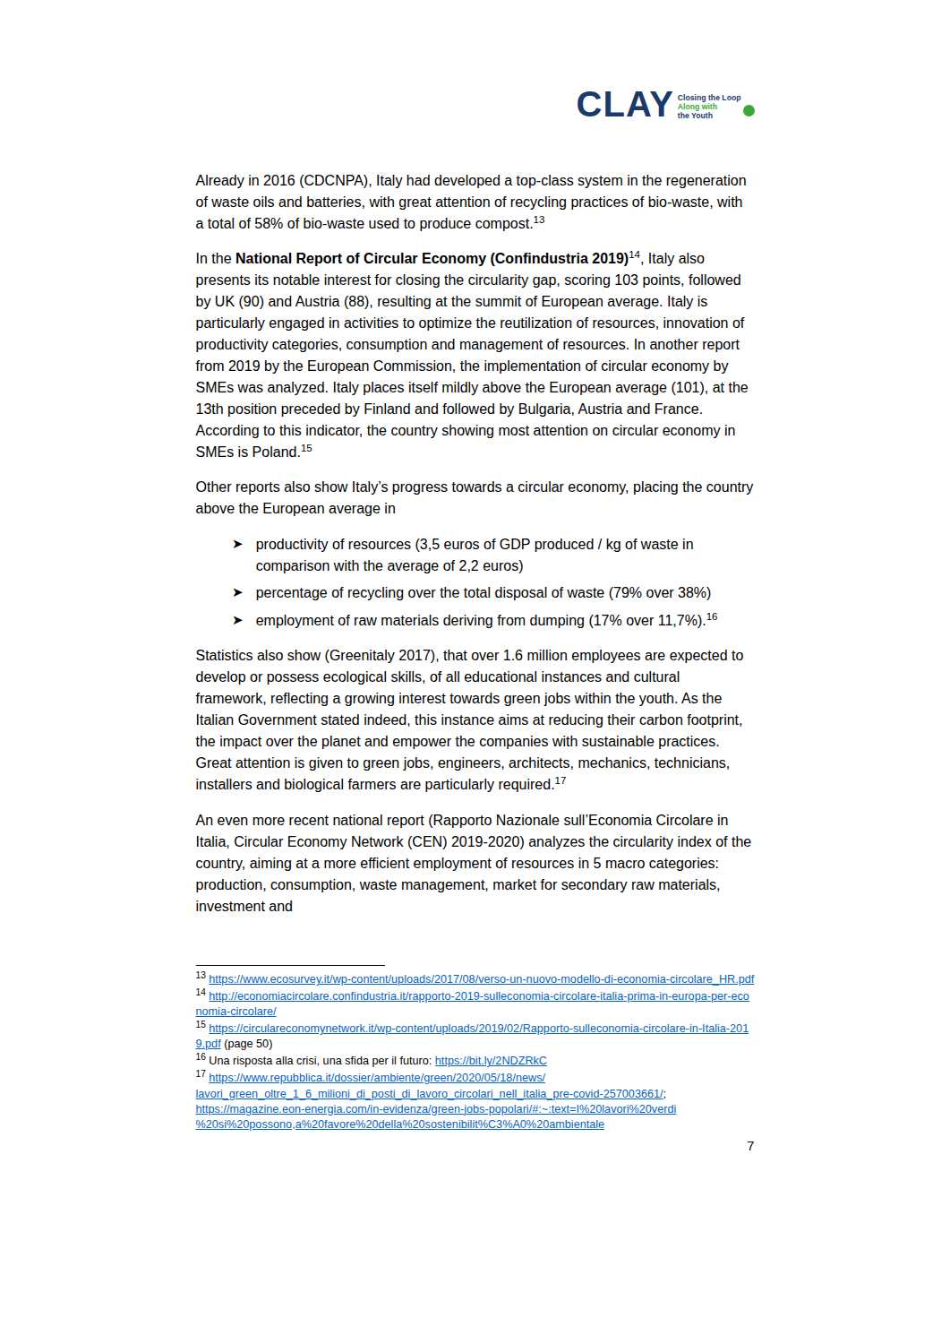CLAYClosing the Loop
Along with
the Youth
Already in 2016 (CDCNPA), Italy had developed a top-class system in the regeneration of waste oils and batteries, with great attention of recycling practices of bio-waste, with a total of 58% of bio-waste used to produce compost.13
In the National Report of Circular Economy (Confindustria 2019)14, Italy also presents its notable interest for closing the circularity gap, scoring 103 points, followed by UK (90) and Austria (88), resulting at the summit of European average. Italy is particularly engaged in activities to optimize the reutilization of resources, innovation of productivity categories, consumption and management of resources. In another report from 2019 by the European Commission, the implementation of circular economy by SMEs was analyzed. Italy places itself mildly above the European average (101), at the 13th position preceded by Finland and followed by Bulgaria, Austria and France. According to this indicator, the country showing most attention on circular economy in SMEs is Poland.15
Other reports also show Italy’s progress towards a circular economy, placing the country above the European average in
productivity of resources (3,5 euros of GDP produced / kg of waste in comparison with the average of 2,2 euros)
percentage of recycling over the total disposal of waste (79% over 38%)
employment of raw materials deriving from dumping (17% over 11,7%).16
Statistics also show (Greenitaly 2017), that over 1.6 million employees are expected to develop or possess ecological skills, of all educational instances and cultural framework, reflecting a growing interest towards green jobs within the youth. As the Italian Government stated indeed, this instance aims at reducing their carbon footprint, the impact over the planet and empower the companies with sustainable practices. Great attention is given to green jobs, engineers, architects, mechanics, technicians, installers and biological farmers are particularly required.17
An even more recent national report (Rapporto Nazionale sull’Economia Circolare in Italia, Circular Economy Network (CEN) 2019-2020) analyzes the circularity index of the country, aiming at a more efficient employment of resources in 5 macro categories: production, consumption, waste management, market for secondary raw materials, investment and
13 https://www.ecosurvey.it/wp-content/uploads/2017/08/verso-un-nuovo-modello-di-economia-circolare_HR.pdf
14 http://economiacircolare.confindustria.it/rapporto-2019-sulleconomia-circolare-italia-prima-in-europa-per-economia-circolare/
15 https://circulareconomynetwork.it/wp-content/uploads/2019/02/Rapporto-sulleconomia-circolare-in-Italia-2019.pdf (page 50)
16 Una risposta alla crisi, una sfida per il futuro: https://bit.ly/2NDZRkC
17 https://www.repubblica.it/dossier/ambiente/green/2020/05/18/news/
lavori_green_oltre_1_6_milioni_di_posti_di_lavoro_circolari_nell_italia_pre-covid-257003661/;
https://magazine.eon-energia.com/in-evidenza/green-jobs-popolari/#:~:text=I%20lavori%20verdi
%20si%20possono,a%20favore%20della%20sostenibilit%C3%A0%20ambientale
7